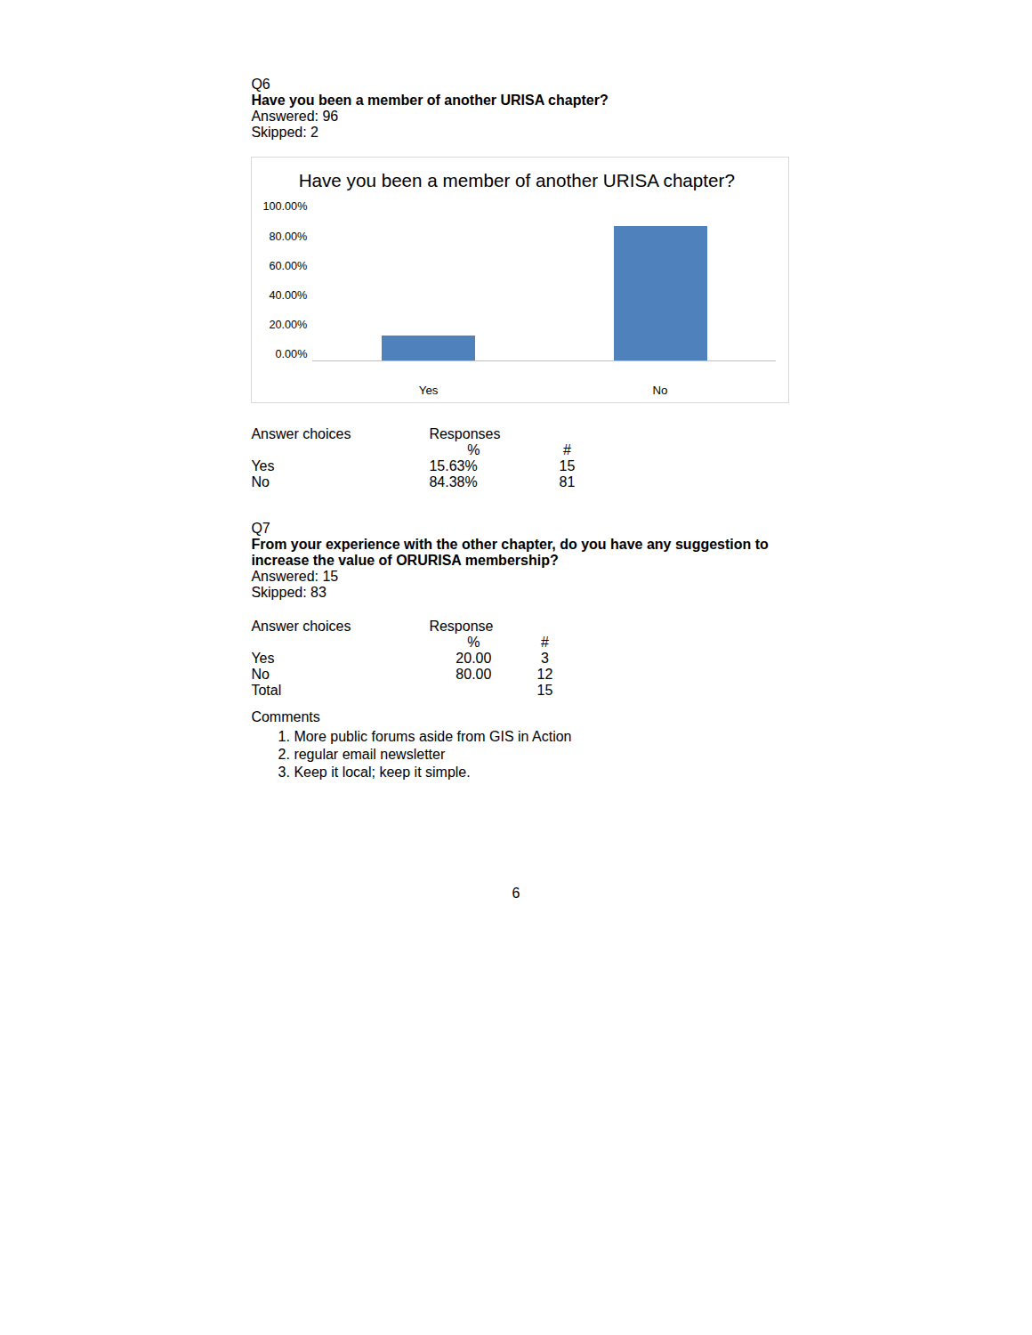Q6
Have you been a member of another URISA chapter?
Answered: 96
Skipped: 2
Have you been a member of another URISA chapter?
100.00%
80.00%
60.00%
40.00%
20.00%
0.00%
Yes
No
| Answer choices | Responses | |
| | % | # |
| Yes | 15.63% | 15 |
| No | 84.38% | 81 |
Q7
From your experience with the other chapter, do you have any suggestion to increase the value of ORURISA membership?
Answered: 15
Skipped: 83
| Answer choices | Response | |
| | % | # |
| Yes | 20.00 | 3 |
| No | 80.00 | 12 |
| Total | | 15 |
Comments
More public forums aside from GIS in Action
regular email newsletter
Keep it local; keep it simple.
6